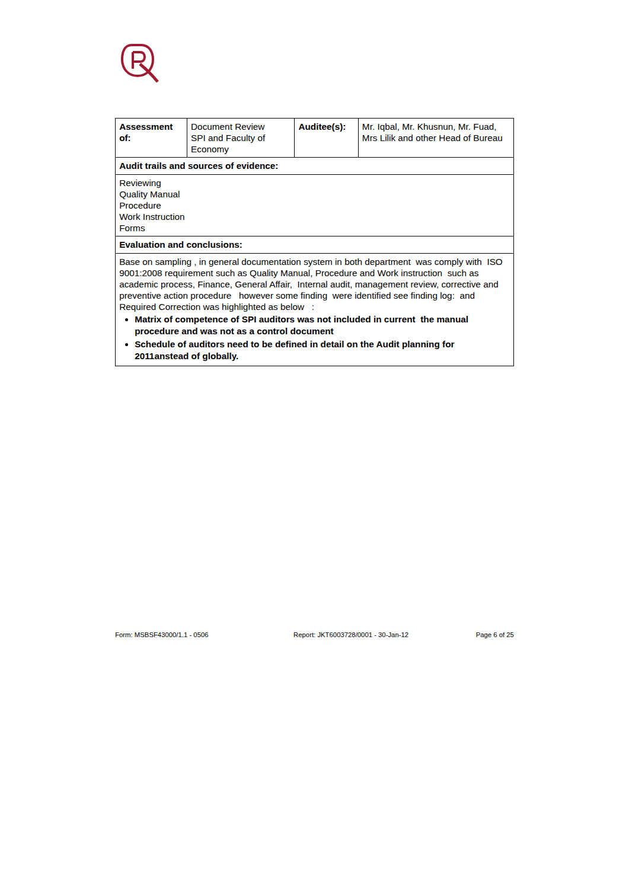| Assessment of: | Document Review SPI and Faculty of Economy | Auditee(s): | Mr. Iqbal, Mr. Khusnun, Mr. Fuad, Mrs Lilik and other Head of Bureau |
| Audit trails and sources of evidence: |
| Reviewing Quality Manual Procedure Work Instruction Forms |
| Evaluation and conclusions: |
| Base on sampling , in general documentation system in both department was comply with ISO 9001:2008 requirement such as Quality Manual, Procedure and Work instruction such as academic process, Finance, General Affair, Internal audit, management review, corrective and preventive action procedure however some finding were identified see finding log: and Required Correction was highlighted as below : Matrix of competence of SPI auditors was not included in current the manual procedure and was not as a control document Schedule of auditors need to be defined in detail on the Audit planning for 2011anstead of globally. |
Form: MSBSF43000/1.1 - 0506 Report: JKT6003728/0001 - 30-Jan-12 Page 6 of 25